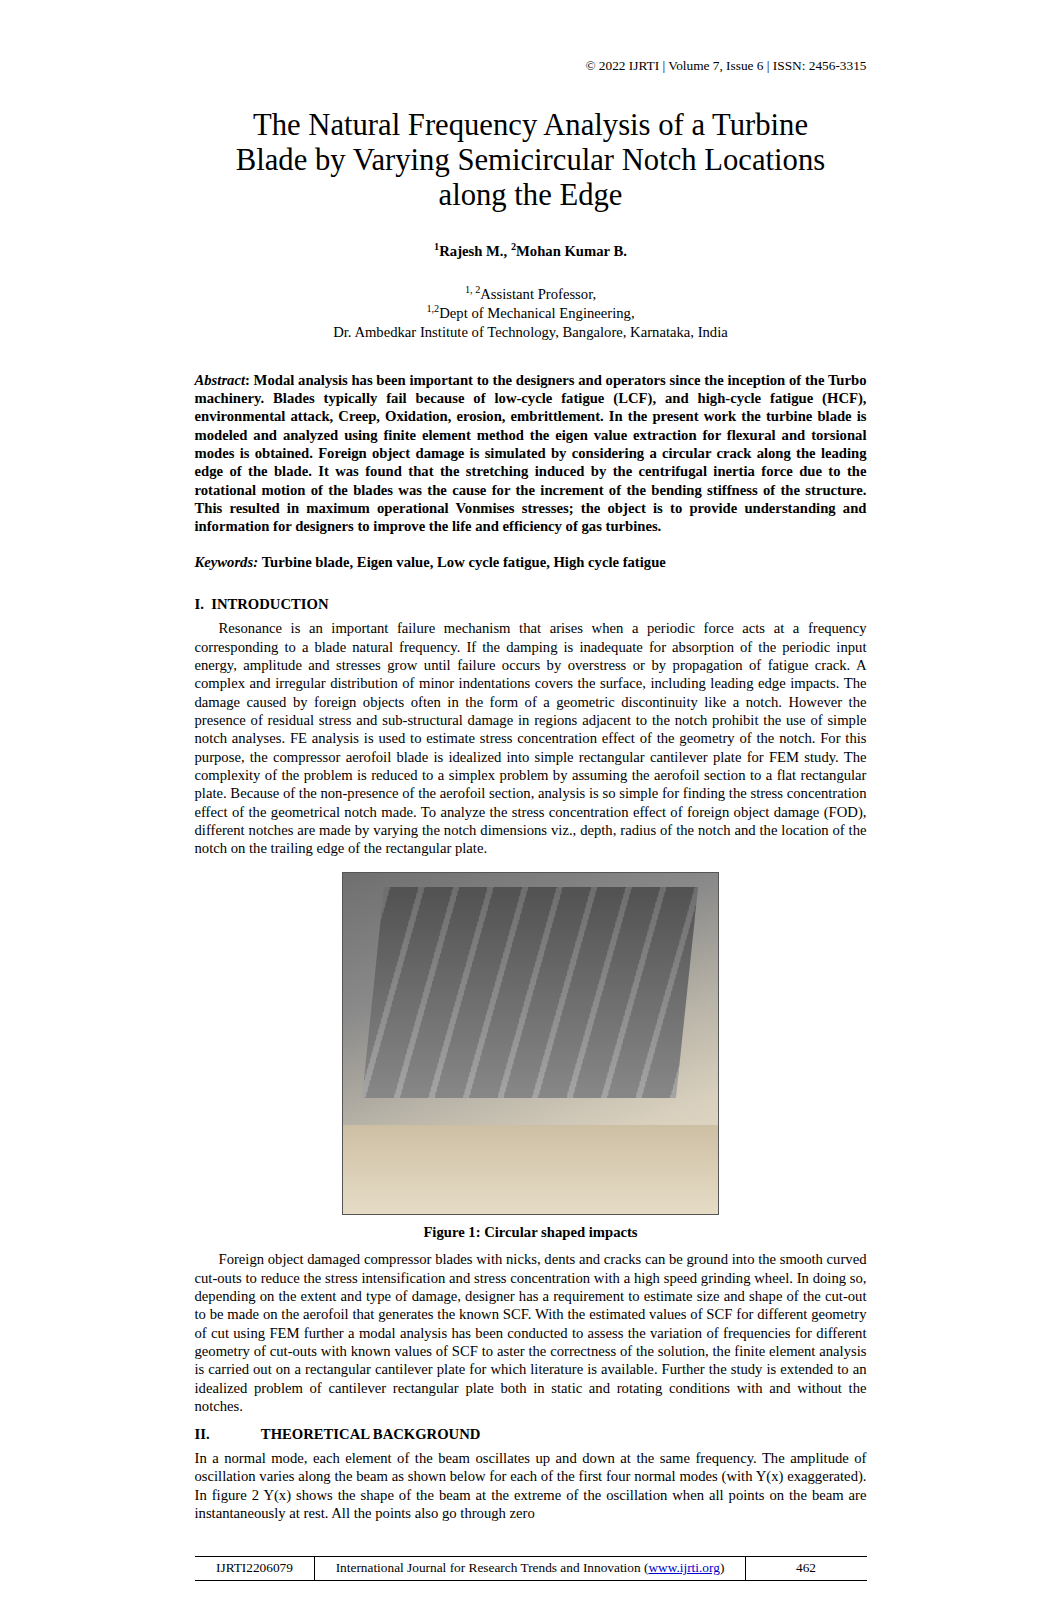© 2022 IJRTI | Volume 7, Issue 6 | ISSN: 2456-3315
The Natural Frequency Analysis of a Turbine Blade by Varying Semicircular Notch Locations along the Edge
1Rajesh M., 2Mohan Kumar B.
1, 2Assistant Professor,
1,2Dept of Mechanical Engineering,
Dr. Ambedkar Institute of Technology, Bangalore, Karnataka, India
Abstract: Modal analysis has been important to the designers and operators since the inception of the Turbo machinery. Blades typically fail because of low-cycle fatigue (LCF), and high-cycle fatigue (HCF), environmental attack, Creep, Oxidation, erosion, embrittlement. In the present work the turbine blade is modeled and analyzed using finite element method the eigen value extraction for flexural and torsional modes is obtained. Foreign object damage is simulated by considering a circular crack along the leading edge of the blade. It was found that the stretching induced by the centrifugal inertia force due to the rotational motion of the blades was the cause for the increment of the bending stiffness of the structure. This resulted in maximum operational Vonmises stresses; the object is to provide understanding and information for designers to improve the life and efficiency of gas turbines.
Keywords: Turbine blade, Eigen value, Low cycle fatigue, High cycle fatigue
I. INTRODUCTION
Resonance is an important failure mechanism that arises when a periodic force acts at a frequency corresponding to a blade natural frequency. If the damping is inadequate for absorption of the periodic input energy, amplitude and stresses grow until failure occurs by overstress or by propagation of fatigue crack. A complex and irregular distribution of minor indentations covers the surface, including leading edge impacts. The damage caused by foreign objects often in the form of a geometric discontinuity like a notch. However the presence of residual stress and sub-structural damage in regions adjacent to the notch prohibit the use of simple notch analyses. FE analysis is used to estimate stress concentration effect of the geometry of the notch. For this purpose, the compressor aerofoil blade is idealized into simple rectangular cantilever plate for FEM study. The complexity of the problem is reduced to a simplex problem by assuming the aerofoil section to a flat rectangular plate. Because of the non-presence of the aerofoil section, analysis is so simple for finding the stress concentration effect of the geometrical notch made. To analyze the stress concentration effect of foreign object damage (FOD), different notches are made by varying the notch dimensions viz., depth, radius of the notch and the location of the notch on the trailing edge of the rectangular plate.
Figure 1: Circular shaped impacts
Foreign object damaged compressor blades with nicks, dents and cracks can be ground into the smooth curved cut-outs to reduce the stress intensification and stress concentration with a high speed grinding wheel. In doing so, depending on the extent and type of damage, designer has a requirement to estimate size and shape of the cut-out to be made on the aerofoil that generates the known SCF. With the estimated values of SCF for different geometry of cut using FEM further a modal analysis has been conducted to assess the variation of frequencies for different geometry of cut-outs with known values of SCF to aster the correctness of the solution, the finite element analysis is carried out on a rectangular cantilever plate for which literature is available. Further the study is extended to an idealized problem of cantilever rectangular plate both in static and rotating conditions with and without the notches.
II. THEORETICAL BACKGROUND
In a normal mode, each element of the beam oscillates up and down at the same frequency. The amplitude of oscillation varies along the beam as shown below for each of the first four normal modes (with Y(x) exaggerated). In figure 2 Y(x) shows the shape of the beam at the extreme of the oscillation when all points on the beam are instantaneously at rest. All the points also go through zero
IJRTI2206079
International Journal for Research Trends and Innovation (www.ijrti.org)
462